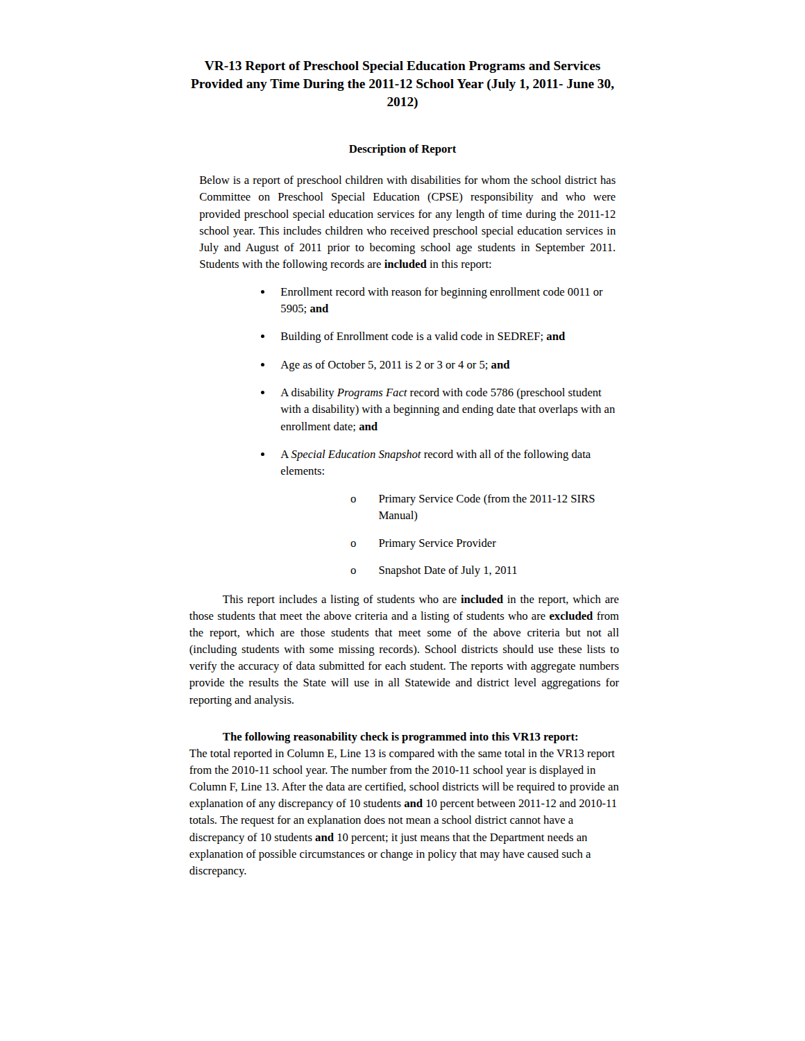VR-13 Report of Preschool Special Education Programs and Services
Provided any Time During the 2011-12 School Year (July 1, 2011- June 30, 2012)
Description of Report
Below is a report of preschool children with disabilities for whom the school district has Committee on Preschool Special Education (CPSE) responsibility and who were provided preschool special education services for any length of time during the 2011-12 school year. This includes children who received preschool special education services in July and August of 2011 prior to becoming school age students in September 2011. Students with the following records are included in this report:
Enrollment record with reason for beginning enrollment code 0011 or 5905; and
Building of Enrollment code is a valid code in SEDREF; and
Age as of October 5, 2011 is 2 or 3 or 4 or 5; and
A disability Programs Fact record with code 5786 (preschool student with a disability) with a beginning and ending date that overlaps with an enrollment date; and
A Special Education Snapshot record with all of the following data elements:
Primary Service Code (from the 2011-12 SIRS Manual)
Primary Service Provider
Snapshot Date of July 1, 2011
This report includes a listing of students who are included in the report, which are those students that meet the above criteria and a listing of students who are excluded from the report, which are those students that meet some of the above criteria but not all (including students with some missing records). School districts should use these lists to verify the accuracy of data submitted for each student. The reports with aggregate numbers provide the results the State will use in all Statewide and district level aggregations for reporting and analysis.
The following reasonability check is programmed into this VR13 report:
The total reported in Column E, Line 13 is compared with the same total in the VR13 report from the 2010-11 school year. The number from the 2010-11 school year is displayed in Column F, Line 13. After the data are certified, school districts will be required to provide an explanation of any discrepancy of 10 students and 10 percent between 2011-12 and 2010-11 totals. The request for an explanation does not mean a school district cannot have a discrepancy of 10 students and 10 percent; it just means that the Department needs an explanation of possible circumstances or change in policy that may have caused such a discrepancy.